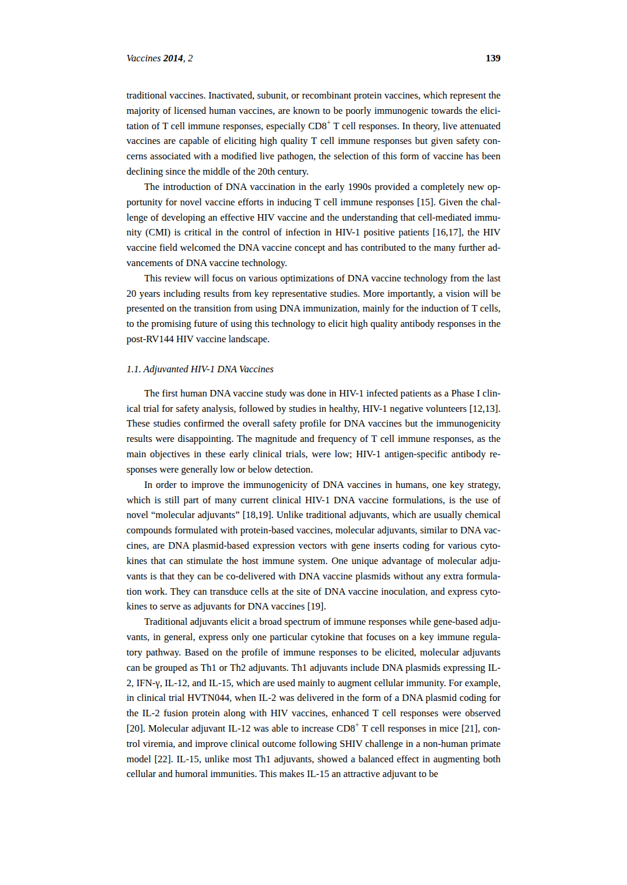Vaccines 2014, 2 139
traditional vaccines. Inactivated, subunit, or recombinant protein vaccines, which represent the majority of licensed human vaccines, are known to be poorly immunogenic towards the elicitation of T cell immune responses, especially CD8+ T cell responses. In theory, live attenuated vaccines are capable of eliciting high quality T cell immune responses but given safety concerns associated with a modified live pathogen, the selection of this form of vaccine has been declining since the middle of the 20th century.
The introduction of DNA vaccination in the early 1990s provided a completely new opportunity for novel vaccine efforts in inducing T cell immune responses [15]. Given the challenge of developing an effective HIV vaccine and the understanding that cell-mediated immunity (CMI) is critical in the control of infection in HIV-1 positive patients [16,17], the HIV vaccine field welcomed the DNA vaccine concept and has contributed to the many further advancements of DNA vaccine technology.
This review will focus on various optimizations of DNA vaccine technology from the last 20 years including results from key representative studies. More importantly, a vision will be presented on the transition from using DNA immunization, mainly for the induction of T cells, to the promising future of using this technology to elicit high quality antibody responses in the post-RV144 HIV vaccine landscape.
1.1. Adjuvanted HIV-1 DNA Vaccines
The first human DNA vaccine study was done in HIV-1 infected patients as a Phase I clinical trial for safety analysis, followed by studies in healthy, HIV-1 negative volunteers [12,13]. These studies confirmed the overall safety profile for DNA vaccines but the immunogenicity results were disappointing. The magnitude and frequency of T cell immune responses, as the main objectives in these early clinical trials, were low; HIV-1 antigen-specific antibody responses were generally low or below detection.
In order to improve the immunogenicity of DNA vaccines in humans, one key strategy, which is still part of many current clinical HIV-1 DNA vaccine formulations, is the use of novel “molecular adjuvants” [18,19]. Unlike traditional adjuvants, which are usually chemical compounds formulated with protein-based vaccines, molecular adjuvants, similar to DNA vaccines, are DNA plasmid-based expression vectors with gene inserts coding for various cytokines that can stimulate the host immune system. One unique advantage of molecular adjuvants is that they can be co-delivered with DNA vaccine plasmids without any extra formulation work. They can transduce cells at the site of DNA vaccine inoculation, and express cytokines to serve as adjuvants for DNA vaccines [19].
Traditional adjuvants elicit a broad spectrum of immune responses while gene-based adjuvants, in general, express only one particular cytokine that focuses on a key immune regulatory pathway. Based on the profile of immune responses to be elicited, molecular adjuvants can be grouped as Th1 or Th2 adjuvants. Th1 adjuvants include DNA plasmids expressing IL-2, IFN-γ, IL-12, and IL-15, which are used mainly to augment cellular immunity. For example, in clinical trial HVTN044, when IL-2 was delivered in the form of a DNA plasmid coding for the IL-2 fusion protein along with HIV vaccines, enhanced T cell responses were observed [20]. Molecular adjuvant IL-12 was able to increase CD8+ T cell responses in mice [21], control viremia, and improve clinical outcome following SHIV challenge in a non-human primate model [22]. IL-15, unlike most Th1 adjuvants, showed a balanced effect in augmenting both cellular and humoral immunities. This makes IL-15 an attractive adjuvant to be